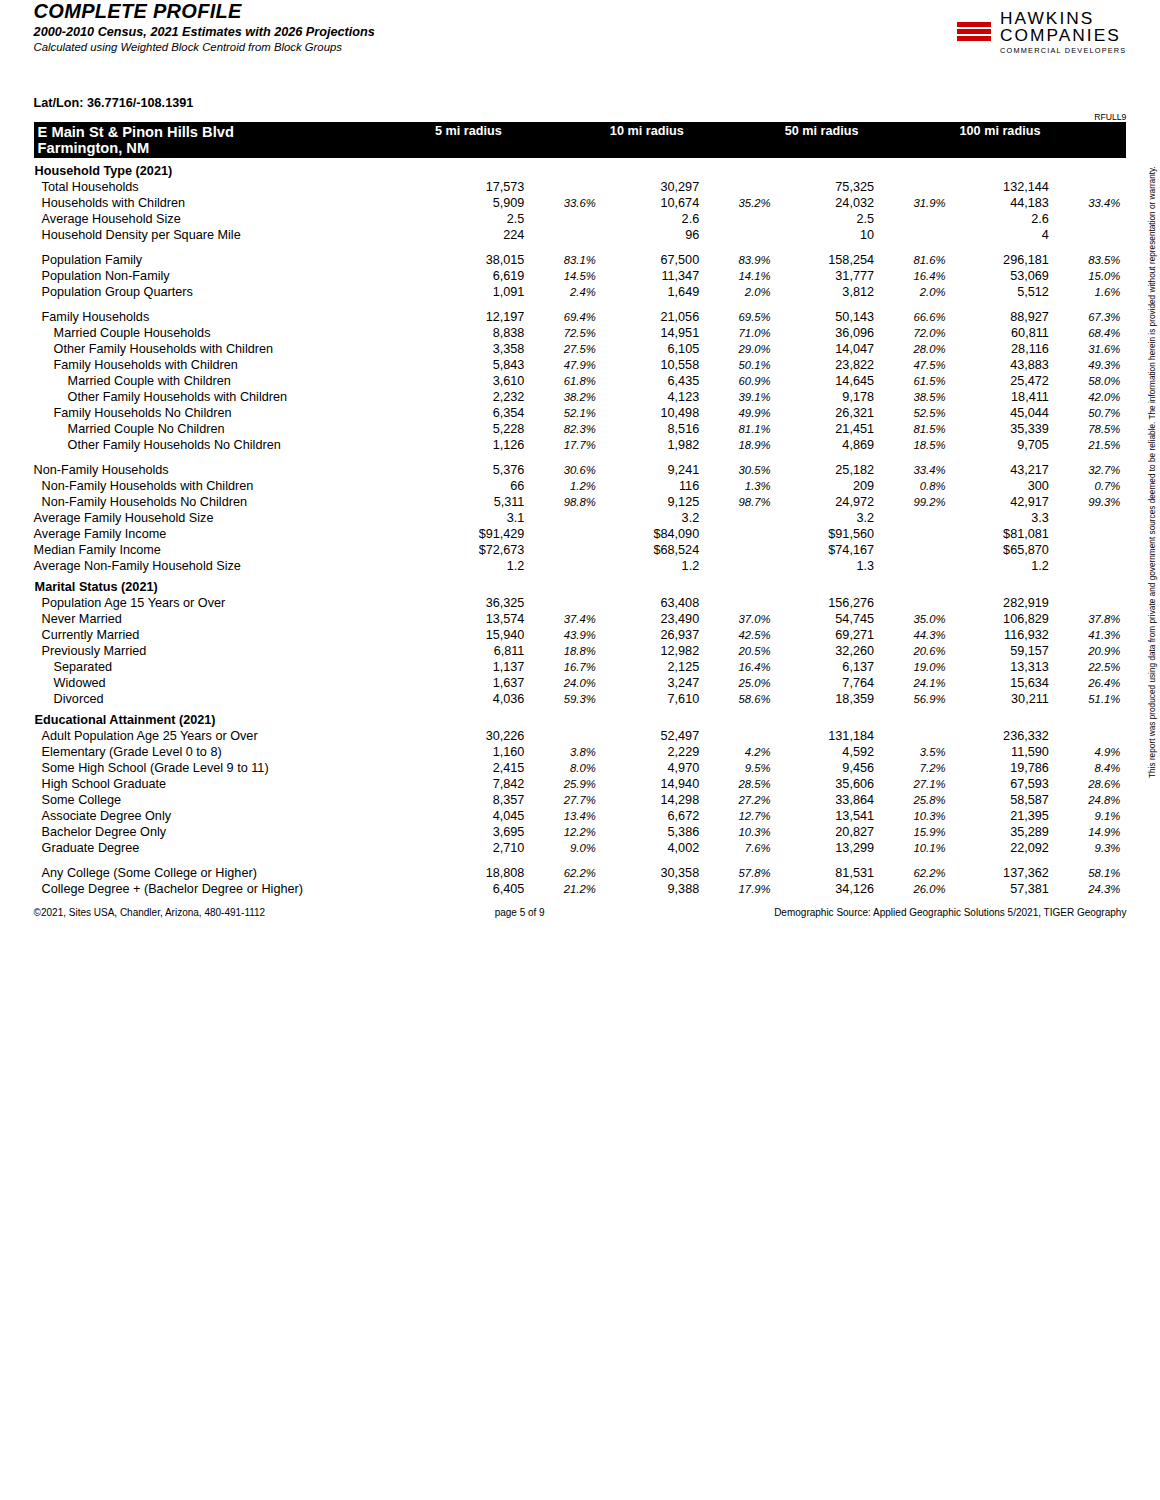This report was produced using data from private and government sources deemed to be reliable. The information herein is provided without representation or warranty.
COMPLETE PROFILE
2000-2010 Census, 2021 Estimates with 2026 Projections
Calculated using Weighted Block Centroid from Block Groups
HAWKINS
COMPANIES
COMMERCIAL DEVELOPERS
Lat/Lon: 36.7716/-108.1391
RFULL9
| E Main St & Pinon Hills Blvd Farmington, NM | 5 mi radius | 10 mi radius | 50 mi radius | 100 mi radius |
| Household Type (2021) | |
| Total Households | 17,573 | | 30,297 | | 75,325 | | 132,144 | |
| Households with Children | 5,909 | 33.6% | 10,674 | 35.2% | 24,032 | 31.9% | 44,183 | 33.4% |
| Average Household Size | 2.5 | | 2.6 | | 2.5 | | 2.6 | |
| Household Density per Square Mile | 224 | | 96 | | 10 | | 4 | |
| Population Family | 38,015 | 83.1% | 67,500 | 83.9% | 158,254 | 81.6% | 296,181 | 83.5% |
| Population Non-Family | 6,619 | 14.5% | 11,347 | 14.1% | 31,777 | 16.4% | 53,069 | 15.0% |
| Population Group Quarters | 1,091 | 2.4% | 1,649 | 2.0% | 3,812 | 2.0% | 5,512 | 1.6% |
| Family Households | 12,197 | 69.4% | 21,056 | 69.5% | 50,143 | 66.6% | 88,927 | 67.3% |
| Married Couple Households | 8,838 | 72.5% | 14,951 | 71.0% | 36,096 | 72.0% | 60,811 | 68.4% |
| Other Family Households with Children | 3,358 | 27.5% | 6,105 | 29.0% | 14,047 | 28.0% | 28,116 | 31.6% |
| Family Households with Children | 5,843 | 47.9% | 10,558 | 50.1% | 23,822 | 47.5% | 43,883 | 49.3% |
| Married Couple with Children | 3,610 | 61.8% | 6,435 | 60.9% | 14,645 | 61.5% | 25,472 | 58.0% |
| Other Family Households with Children | 2,232 | 38.2% | 4,123 | 39.1% | 9,178 | 38.5% | 18,411 | 42.0% |
| Family Households No Children | 6,354 | 52.1% | 10,498 | 49.9% | 26,321 | 52.5% | 45,044 | 50.7% |
| Married Couple No Children | 5,228 | 82.3% | 8,516 | 81.1% | 21,451 | 81.5% | 35,339 | 78.5% |
| Other Family Households No Children | 1,126 | 17.7% | 1,982 | 18.9% | 4,869 | 18.5% | 9,705 | 21.5% |
| Non-Family Households | 5,376 | 30.6% | 9,241 | 30.5% | 25,182 | 33.4% | 43,217 | 32.7% |
| Non-Family Households with Children | 66 | 1.2% | 116 | 1.3% | 209 | 0.8% | 300 | 0.7% |
| Non-Family Households No Children | 5,311 | 98.8% | 9,125 | 98.7% | 24,972 | 99.2% | 42,917 | 99.3% |
| Average Family Household Size | 3.1 | | 3.2 | | 3.2 | | 3.3 | |
| Average Family Income | $91,429 | | $84,090 | | $91,560 | | $81,081 | |
| Median Family Income | $72,673 | | $68,524 | | $74,167 | | $65,870 | |
| Average Non-Family Household Size | 1.2 | | 1.2 | | 1.3 | | 1.2 | |
| Marital Status (2021) | |
| Population Age 15 Years or Over | 36,325 | | 63,408 | | 156,276 | | 282,919 | |
| Never Married | 13,574 | 37.4% | 23,490 | 37.0% | 54,745 | 35.0% | 106,829 | 37.8% |
| Currently Married | 15,940 | 43.9% | 26,937 | 42.5% | 69,271 | 44.3% | 116,932 | 41.3% |
| Previously Married | 6,811 | 18.8% | 12,982 | 20.5% | 32,260 | 20.6% | 59,157 | 20.9% |
| Separated | 1,137 | 16.7% | 2,125 | 16.4% | 6,137 | 19.0% | 13,313 | 22.5% |
| Widowed | 1,637 | 24.0% | 3,247 | 25.0% | 7,764 | 24.1% | 15,634 | 26.4% |
| Divorced | 4,036 | 59.3% | 7,610 | 58.6% | 18,359 | 56.9% | 30,211 | 51.1% |
| Educational Attainment (2021) | |
| Adult Population Age 25 Years or Over | 30,226 | | 52,497 | | 131,184 | | 236,332 | |
| Elementary (Grade Level 0 to 8) | 1,160 | 3.8% | 2,229 | 4.2% | 4,592 | 3.5% | 11,590 | 4.9% |
| Some High School (Grade Level 9 to 11) | 2,415 | 8.0% | 4,970 | 9.5% | 9,456 | 7.2% | 19,786 | 8.4% |
| High School Graduate | 7,842 | 25.9% | 14,940 | 28.5% | 35,606 | 27.1% | 67,593 | 28.6% |
| Some College | 8,357 | 27.7% | 14,298 | 27.2% | 33,864 | 25.8% | 58,587 | 24.8% |
| Associate Degree Only | 4,045 | 13.4% | 6,672 | 12.7% | 13,541 | 10.3% | 21,395 | 9.1% |
| Bachelor Degree Only | 3,695 | 12.2% | 5,386 | 10.3% | 20,827 | 15.9% | 35,289 | 14.9% |
| Graduate Degree | 2,710 | 9.0% | 4,002 | 7.6% | 13,299 | 10.1% | 22,092 | 9.3% |
| Any College (Some College or Higher) | 18,808 | 62.2% | 30,358 | 57.8% | 81,531 | 62.2% | 137,362 | 58.1% |
| College Degree + (Bachelor Degree or Higher) | 6,405 | 21.2% | 9,388 | 17.9% | 34,126 | 26.0% | 57,381 | 24.3% |
©2021, Sites USA, Chandler, Arizona, 480-491-1112 page 5 of 9 Demographic Source: Applied Geographic Solutions 5/2021, TIGER Geography